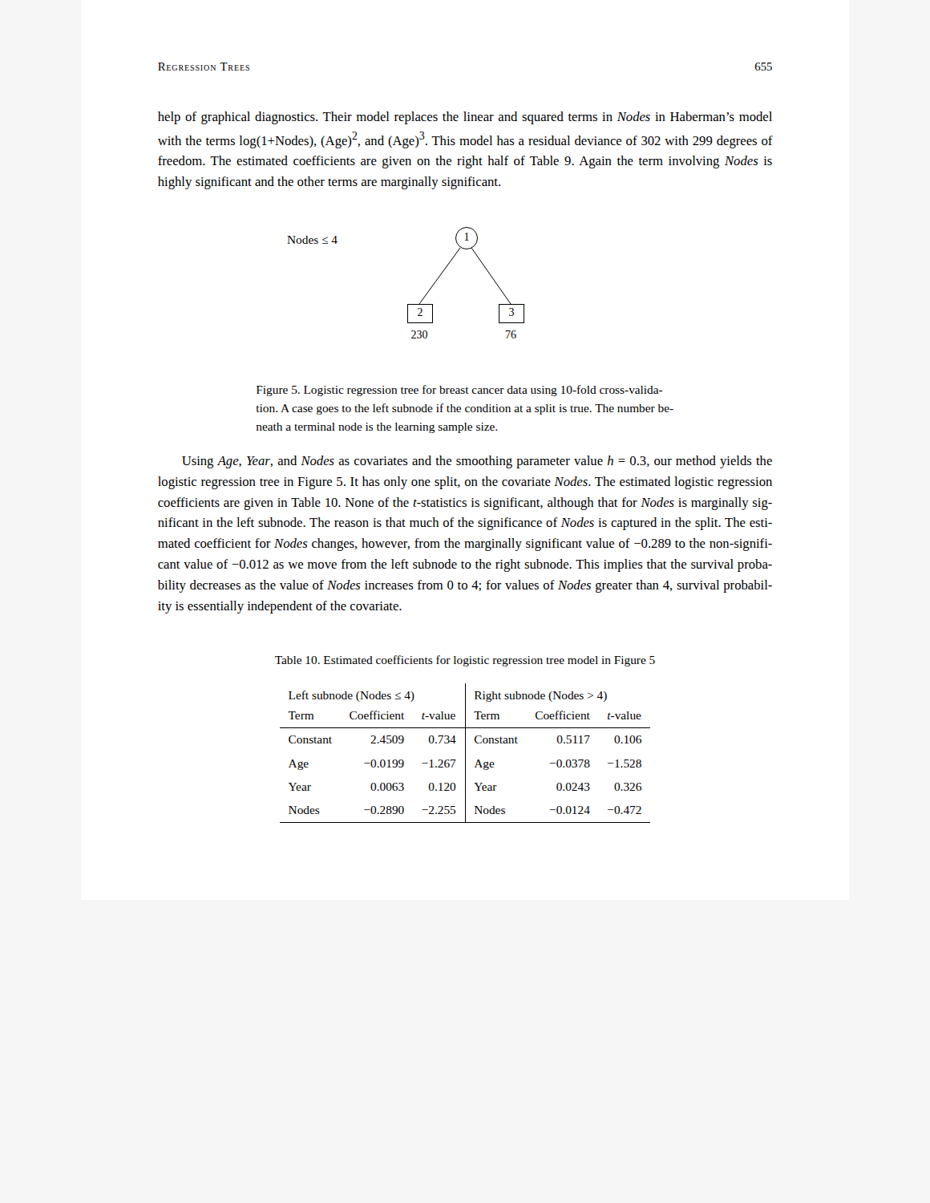Regression Trees 655
help of graphical diagnostics. Their model replaces the linear and squared terms in Nodes in Haberman’s model with the terms log(1+Nodes), (Age)2, and (Age)3. This model has a residual deviance of 302 with 299 degrees of freedom. The estimated coefficients are given on the right half of Table 9. Again the term involving Nodes is highly significant and the other terms are marginally significant.
Nodes ≤ 4
1
2
3
230
76
Figure 5. Logistic regression tree for breast cancer data using 10-fold cross-validation. A case goes to the left subnode if the condition at a split is true. The number beneath a terminal node is the learning sample size.
Using Age, Year, and Nodes as covariates and the smoothing parameter value h = 0.3, our method yields the logistic regression tree in Figure 5. It has only one split, on the covariate Nodes. The estimated logistic regression coefficients are given in Table 10. None of the t-statistics is significant, although that for Nodes is marginally significant in the left subnode. The reason is that much of the significance of Nodes is captured in the split. The estimated coefficient for Nodes changes, however, from the marginally significant value of −0.289 to the non-significant value of −0.012 as we move from the left subnode to the right subnode. This implies that the survival probability decreases as the value of Nodes increases from 0 to 4; for values of Nodes greater than 4, survival probability is essentially independent of the covariate.
Table 10. Estimated coefficients for logistic regression tree model in Figure 5
| Left subnode (Nodes ≤ 4) | Right subnode (Nodes > 4) |
| --- | --- |
| Term | Coefficient | t -value | Term | Coefficient | t -value |
| Constant | 2.4509 | 0.734 | Constant | 0.5117 | 0.106 |
| Age | −0.0199 | −1.267 | Age | −0.0378 | −1.528 |
| Year | 0.0063 | 0.120 | Year | 0.0243 | 0.326 |
| Nodes | −0.2890 | −2.255 | Nodes | −0.0124 | −0.472 |